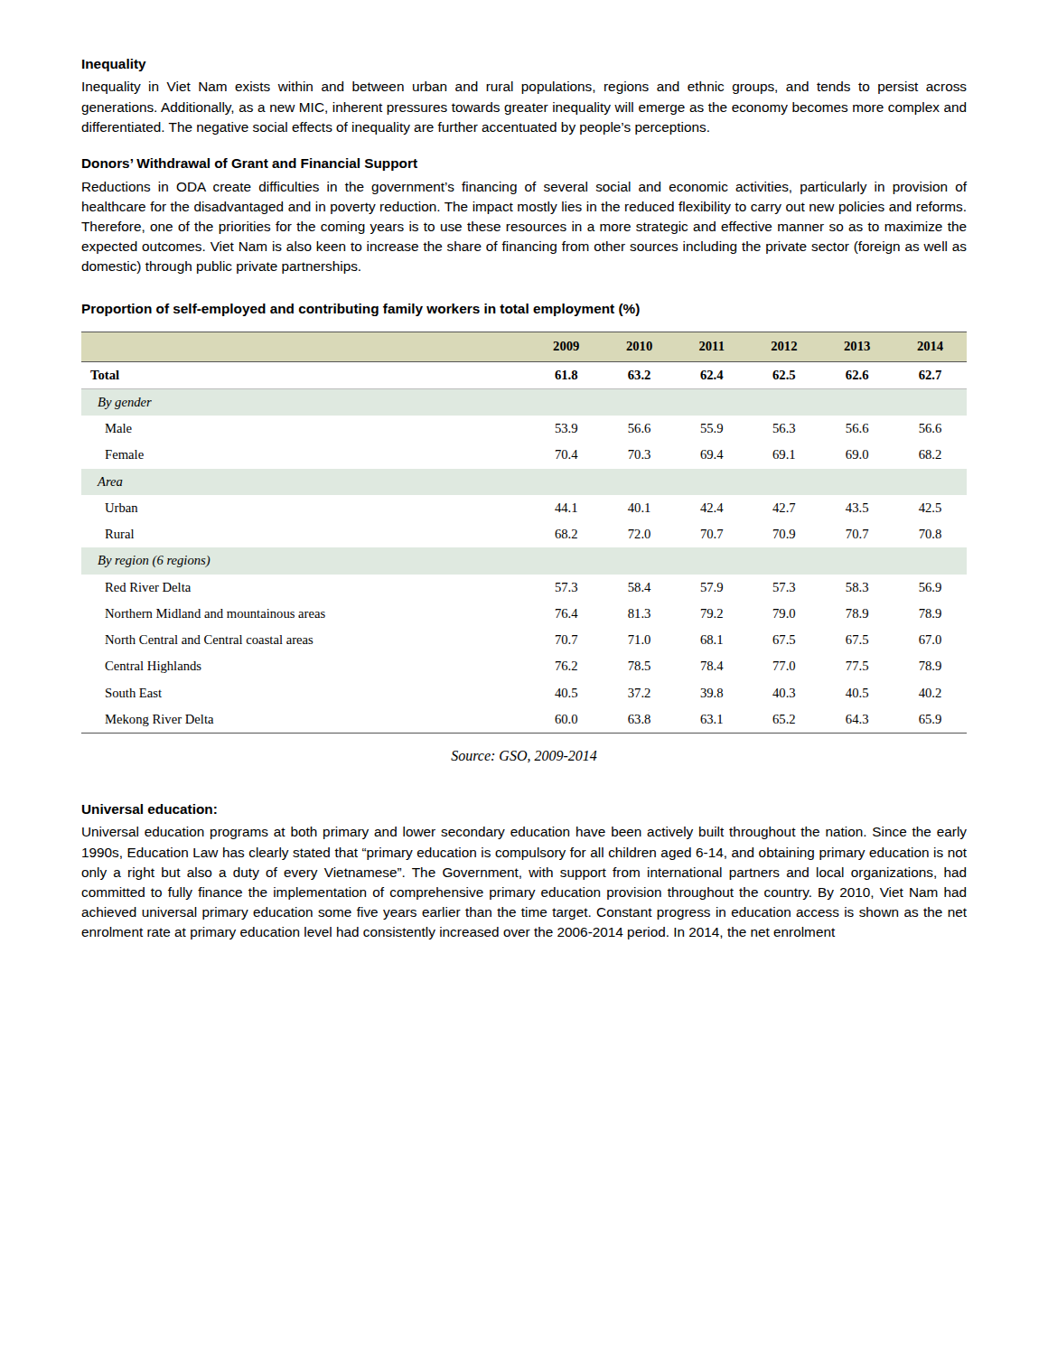Inequality
Inequality in Viet Nam exists within and between urban and rural populations, regions and ethnic groups, and tends to persist across generations. Additionally, as a new MIC, inherent pressures towards greater inequality will emerge as the economy becomes more complex and differentiated. The negative social effects of inequality are further accentuated by people’s perceptions.
Donors’ Withdrawal of Grant and Financial Support
Reductions in ODA create difficulties in the government’s financing of several social and economic activities, particularly in provision of healthcare for the disadvantaged and in poverty reduction. The impact mostly lies in the reduced flexibility to carry out new policies and reforms. Therefore, one of the priorities for the coming years is to use these resources in a more strategic and effective manner so as to maximize the expected outcomes. Viet Nam is also keen to increase the share of financing from other sources including the private sector (foreign as well as domestic) through public private partnerships.
Proportion of self-employed and contributing family workers in total employment (%)
| | 2009 | 2010 | 2011 | 2012 | 2013 | 2014 |
| --- | --- | --- | --- | --- | --- | --- |
| Total | 61.8 | 63.2 | 62.4 | 62.5 | 62.6 | 62.7 |
| By gender |
| Male | 53.9 | 56.6 | 55.9 | 56.3 | 56.6 | 56.6 |
| Female | 70.4 | 70.3 | 69.4 | 69.1 | 69.0 | 68.2 |
| Area |
| Urban | 44.1 | 40.1 | 42.4 | 42.7 | 43.5 | 42.5 |
| Rural | 68.2 | 72.0 | 70.7 | 70.9 | 70.7 | 70.8 |
| By region (6 regions) |
| Red River Delta | 57.3 | 58.4 | 57.9 | 57.3 | 58.3 | 56.9 |
| Northern Midland and mountainous areas | 76.4 | 81.3 | 79.2 | 79.0 | 78.9 | 78.9 |
| North Central and Central coastal areas | 70.7 | 71.0 | 68.1 | 67.5 | 67.5 | 67.0 |
| Central Highlands | 76.2 | 78.5 | 78.4 | 77.0 | 77.5 | 78.9 |
| South East | 40.5 | 37.2 | 39.8 | 40.3 | 40.5 | 40.2 |
| Mekong River Delta | 60.0 | 63.8 | 63.1 | 65.2 | 64.3 | 65.9 |
Source: GSO, 2009-2014
Universal education:
Universal education programs at both primary and lower secondary education have been actively built throughout the nation. Since the early 1990s, Education Law has clearly stated that “primary education is compulsory for all children aged 6-14, and obtaining primary education is not only a right but also a duty of every Vietnamese”. The Government, with support from international partners and local organizations, had committed to fully finance the implementation of comprehensive primary education provision throughout the country. By 2010, Viet Nam had achieved universal primary education some five years earlier than the time target. Constant progress in education access is shown as the net enrolment rate at primary education level had consistently increased over the 2006-2014 period. In 2014, the net enrolment